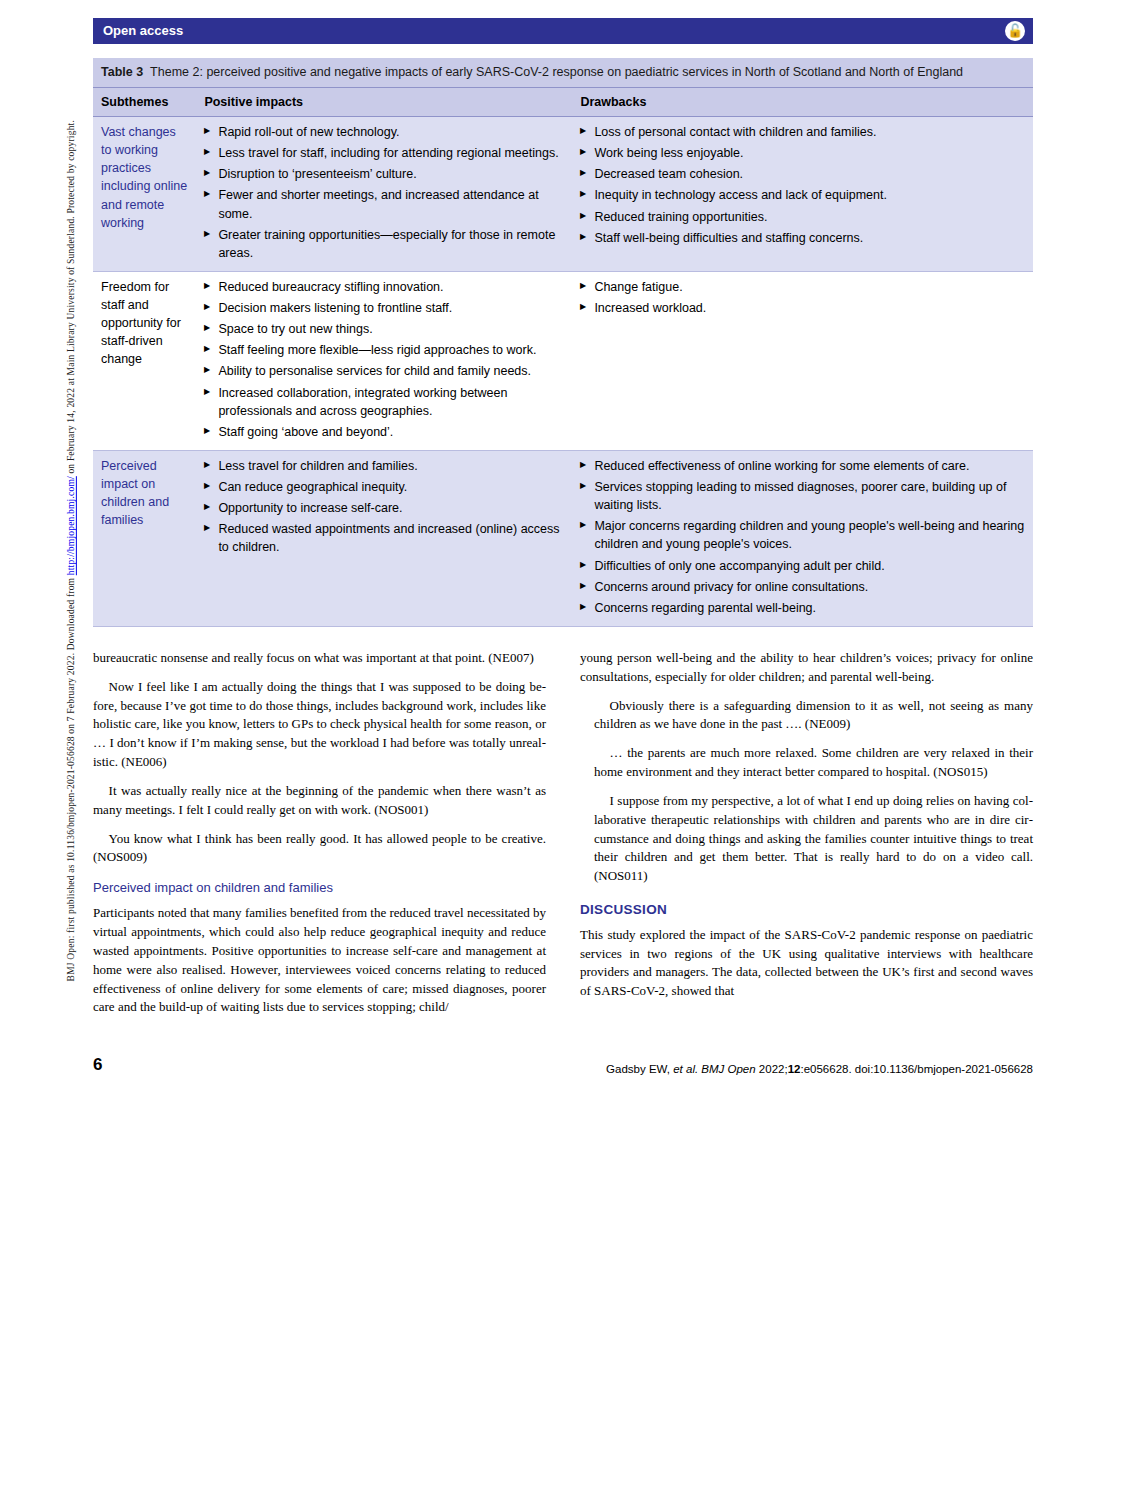BMJ Open: first published as 10.1136/bmjopen-2021-056628 on 7 February 2022. Downloaded from http://bmjopen.bmj.com/ on February 14, 2022 at Main Library University of Sunderland. Protected by copyright.
Open access 🔓
Table 3 Theme 2: perceived positive and negative impacts of early SARS-CoV-2 response on paediatric services in North of Scotland and North of England
| Subthemes | Positive impacts | Drawbacks |
| --- | --- | --- |
| Vast changes to working practices including online and remote working | Rapid roll-out of new technology. Less travel for staff, including for attending regional meetings. Disruption to ‘presenteeism’ culture. Fewer and shorter meetings, and increased attendance at some. Greater training opportunities—especially for those in remote areas. | Loss of personal contact with children and families. Work being less enjoyable. Decreased team cohesion. Inequity in technology access and lack of equipment. Reduced training opportunities. Staff well-being difficulties and staffing concerns. |
| Freedom for staff and opportunity for staff-driven change | Reduced bureaucracy stifling innovation. Decision makers listening to frontline staff. Space to try out new things. Staff feeling more flexible—less rigid approaches to work. Ability to personalise services for child and family needs. Increased collaboration, integrated working between professionals and across geographies. Staff going ‘above and beyond’. | Change fatigue. Increased workload. |
| Perceived impact on children and families | Less travel for children and families. Can reduce geographical inequity. Opportunity to increase self-care. Reduced wasted appointments and increased (online) access to children. | Reduced effectiveness of online working for some elements of care. Services stopping leading to missed diagnoses, poorer care, building up of waiting lists. Major concerns regarding children and young people's well-being and hearing children and young people's voices. Difficulties of only one accompanying adult per child. Concerns around privacy for online consultations. Concerns regarding parental well-being. |
bureaucratic nonsense and really focus on what was important at that point. (NE007)
Now I feel like I am actually doing the things that I was supposed to be doing before, because I’ve got time to do those things, includes background work, includes like holistic care, like you know, letters to GPs to check physical health for some reason, or … I don’t know if I’m making sense, but the workload I had before was totally unrealistic. (NE006)
It was actually really nice at the beginning of the pandemic when there wasn’t as many meetings. I felt I could really get on with work. (NOS001)
You know what I think has been really good. It has allowed people to be creative. (NOS009)
Perceived impact on children and families
Participants noted that many families benefited from the reduced travel necessitated by virtual appointments, which could also help reduce geographical inequity and reduce wasted appointments. Positive opportunities to increase self-care and management at home were also realised. However, interviewees voiced concerns relating to reduced effectiveness of online delivery for some elements of care; missed diagnoses, poorer care and the build-up of waiting lists due to services stopping; child/
young person well-being and the ability to hear children’s voices; privacy for online consultations, especially for older children; and parental well-being.
Obviously there is a safeguarding dimension to it as well, not seeing as many children as we have done in the past …. (NE009)
… the parents are much more relaxed. Some children are very relaxed in their home environment and they interact better compared to hospital. (NOS015)
I suppose from my perspective, a lot of what I end up doing relies on having collaborative therapeutic relationships with children and parents who are in dire circumstance and doing things and asking the families counter intuitive things to treat their children and get them better. That is really hard to do on a video call. (NOS011)
DISCUSSION
This study explored the impact of the SARS-CoV-2 pandemic response on paediatric services in two regions of the UK using qualitative interviews with healthcare providers and managers. The data, collected between the UK’s first and second waves of SARS-CoV-2, showed that
6
Gadsby EW, et al. BMJ Open 2022;12:e056628. doi:10.1136/bmjopen-2021-056628